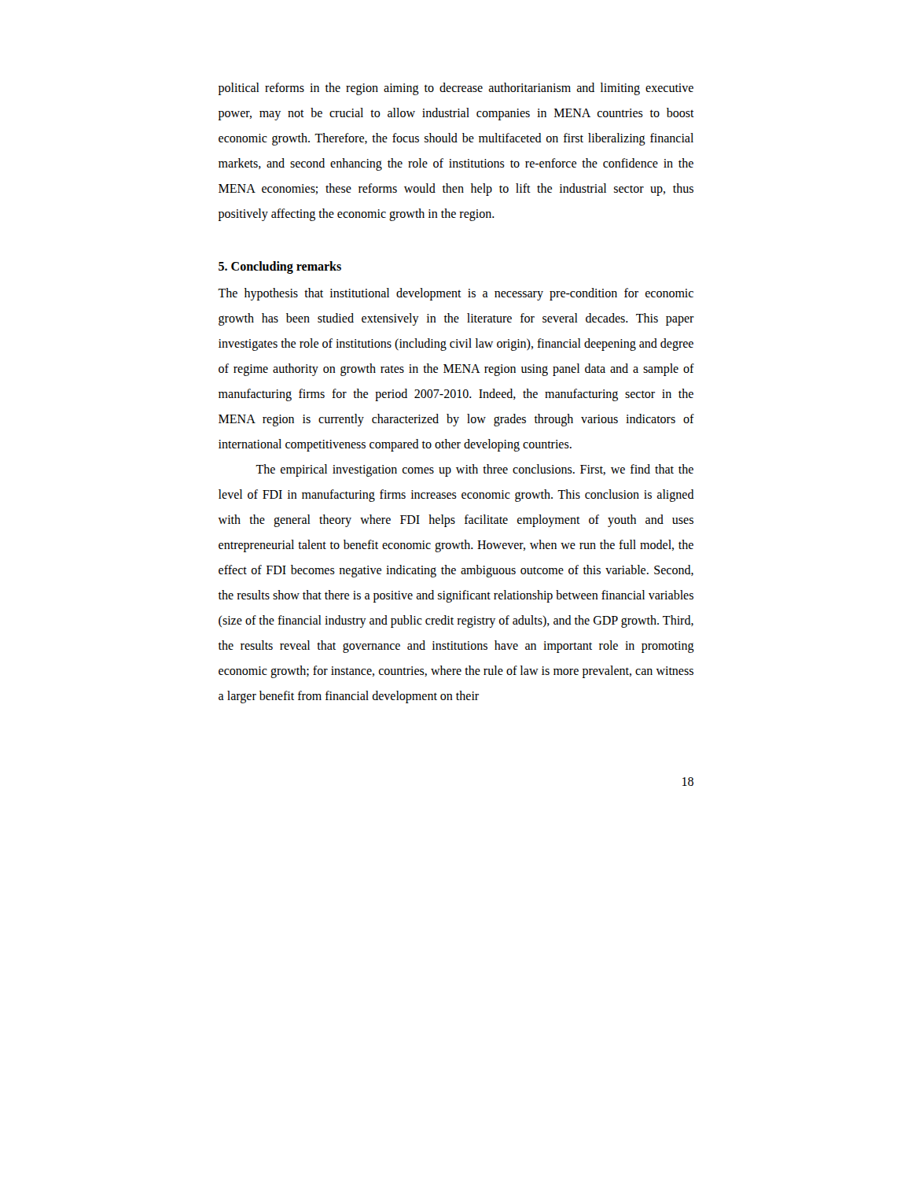political reforms in the region aiming to decrease authoritarianism and limiting executive power, may not be crucial to allow industrial companies in MENA countries to boost economic growth. Therefore, the focus should be multifaceted on first liberalizing financial markets, and second enhancing the role of institutions to re-enforce the confidence in the MENA economies; these reforms would then help to lift the industrial sector up, thus positively affecting the economic growth in the region.
5. Concluding remarks
The hypothesis that institutional development is a necessary pre-condition for economic growth has been studied extensively in the literature for several decades. This paper investigates the role of institutions (including civil law origin), financial deepening and degree of regime authority on growth rates in the MENA region using panel data and a sample of manufacturing firms for the period 2007-2010. Indeed, the manufacturing sector in the MENA region is currently characterized by low grades through various indicators of international competitiveness compared to other developing countries.
The empirical investigation comes up with three conclusions. First, we find that the level of FDI in manufacturing firms increases economic growth. This conclusion is aligned with the general theory where FDI helps facilitate employment of youth and uses entrepreneurial talent to benefit economic growth. However, when we run the full model, the effect of FDI becomes negative indicating the ambiguous outcome of this variable. Second, the results show that there is a positive and significant relationship between financial variables (size of the financial industry and public credit registry of adults), and the GDP growth. Third, the results reveal that governance and institutions have an important role in promoting economic growth; for instance, countries, where the rule of law is more prevalent, can witness a larger benefit from financial development on their
18